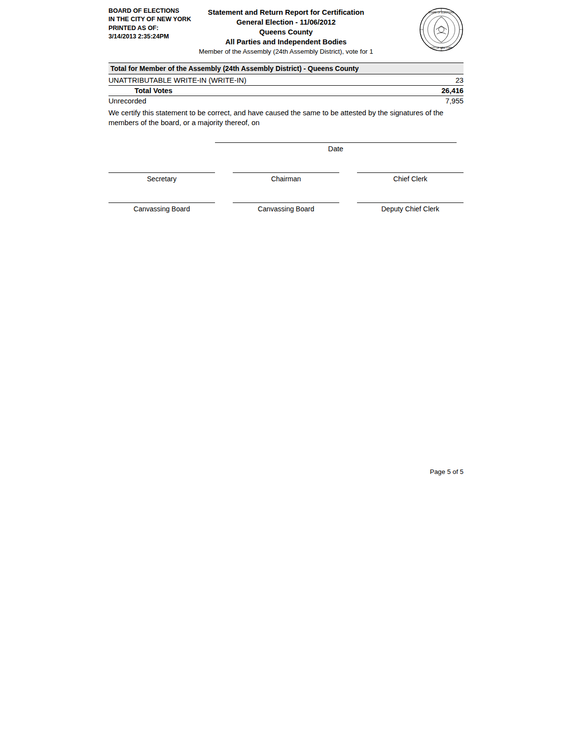BOARD OF ELECTIONS
IN THE CITY OF NEW YORK
PRINTED AS OF:
3/14/2013 2:35:24PM
Statement and Return Report for Certification
General Election - 11/06/2012
Queens County
All Parties and Independent Bodies
Member of the Assembly (24th Assembly District), vote for 1
BOARD OF ELECTIONS CITY OF NEW YORK
Total for Member of the Assembly (24th Assembly District) - Queens County
| UNATTRIBUTABLE WRITE-IN (WRITE-IN) | 23 |
| Total Votes | 26,416 |
| Unrecorded | 7,955 |
We certify this statement to be correct, and have caused the same to be attested by the signatures of the members of the board, or a majority thereof, on
Date
Secretary
Chairman
Chief Clerk
Canvassing Board
Canvassing Board
Deputy Chief Clerk
Page 5 of 5